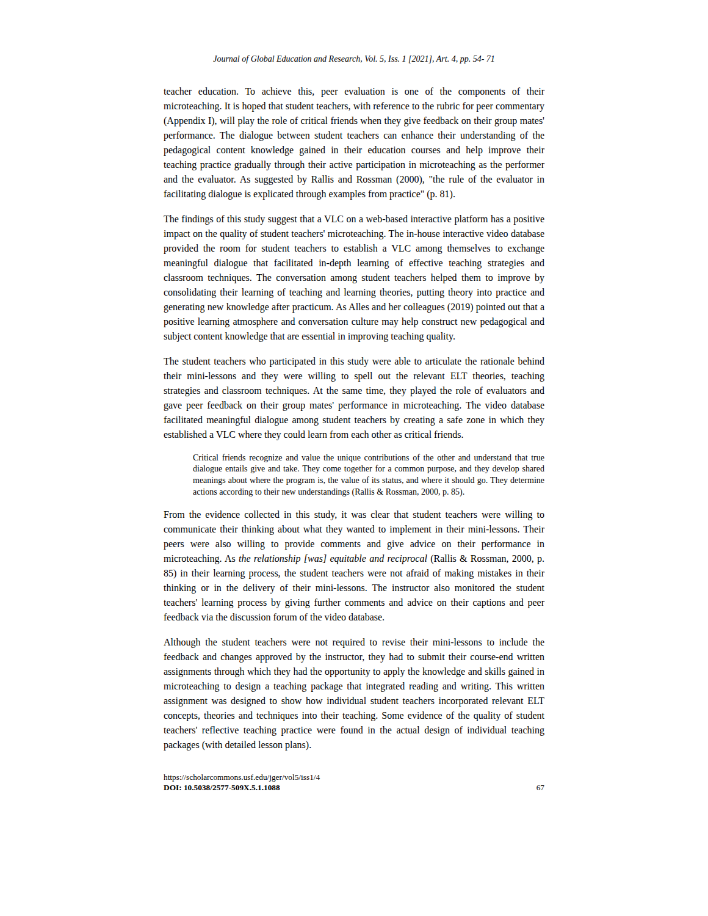Journal of Global Education and Research, Vol. 5, Iss. 1 [2021], Art. 4, pp. 54- 71
teacher education. To achieve this, peer evaluation is one of the components of their microteaching. It is hoped that student teachers, with reference to the rubric for peer commentary (Appendix I), will play the role of critical friends when they give feedback on their group mates' performance. The dialogue between student teachers can enhance their understanding of the pedagogical content knowledge gained in their education courses and help improve their teaching practice gradually through their active participation in microteaching as the performer and the evaluator. As suggested by Rallis and Rossman (2000), "the rule of the evaluator in facilitating dialogue is explicated through examples from practice" (p. 81).
The findings of this study suggest that a VLC on a web-based interactive platform has a positive impact on the quality of student teachers' microteaching. The in-house interactive video database provided the room for student teachers to establish a VLC among themselves to exchange meaningful dialogue that facilitated in-depth learning of effective teaching strategies and classroom techniques. The conversation among student teachers helped them to improve by consolidating their learning of teaching and learning theories, putting theory into practice and generating new knowledge after practicum. As Alles and her colleagues (2019) pointed out that a positive learning atmosphere and conversation culture may help construct new pedagogical and subject content knowledge that are essential in improving teaching quality.
The student teachers who participated in this study were able to articulate the rationale behind their mini-lessons and they were willing to spell out the relevant ELT theories, teaching strategies and classroom techniques. At the same time, they played the role of evaluators and gave peer feedback on their group mates' performance in microteaching. The video database facilitated meaningful dialogue among student teachers by creating a safe zone in which they established a VLC where they could learn from each other as critical friends.
Critical friends recognize and value the unique contributions of the other and understand that true dialogue entails give and take. They come together for a common purpose, and they develop shared meanings about where the program is, the value of its status, and where it should go. They determine actions according to their new understandings (Rallis & Rossman, 2000, p. 85).
From the evidence collected in this study, it was clear that student teachers were willing to communicate their thinking about what they wanted to implement in their mini-lessons. Their peers were also willing to provide comments and give advice on their performance in microteaching. As the relationship [was] equitable and reciprocal (Rallis & Rossman, 2000, p. 85) in their learning process, the student teachers were not afraid of making mistakes in their thinking or in the delivery of their mini-lessons. The instructor also monitored the student teachers' learning process by giving further comments and advice on their captions and peer feedback via the discussion forum of the video database.
Although the student teachers were not required to revise their mini-lessons to include the feedback and changes approved by the instructor, they had to submit their course-end written assignments through which they had the opportunity to apply the knowledge and skills gained in microteaching to design a teaching package that integrated reading and writing. This written assignment was designed to show how individual student teachers incorporated relevant ELT concepts, theories and techniques into their teaching. Some evidence of the quality of student teachers' reflective teaching practice were found in the actual design of individual teaching packages (with detailed lesson plans).
https://scholarcommons.usf.edu/jger/vol5/iss1/4
DOI: 10.5038/2577-509X.5.1.1088
67